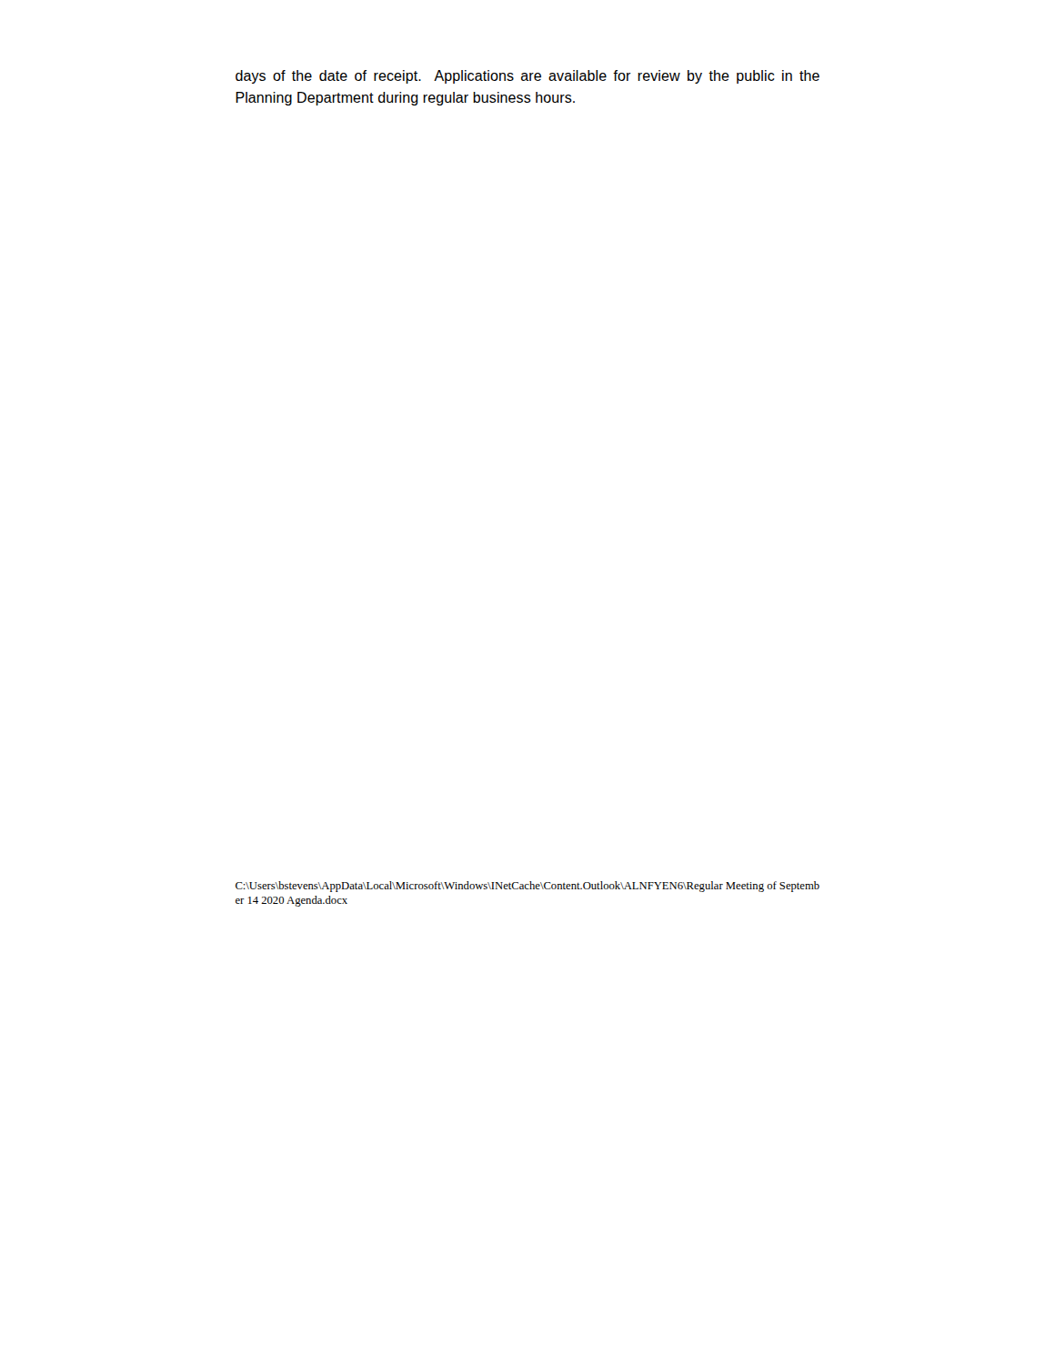days of the date of receipt. Applications are available for review by the public in the Planning Department during regular business hours.
C:\Users\bstevens\AppData\Local\Microsoft\Windows\INetCache\Content.Outlook\ALNFYEN6\Regular Meeting of September 14 2020 Agenda.docx